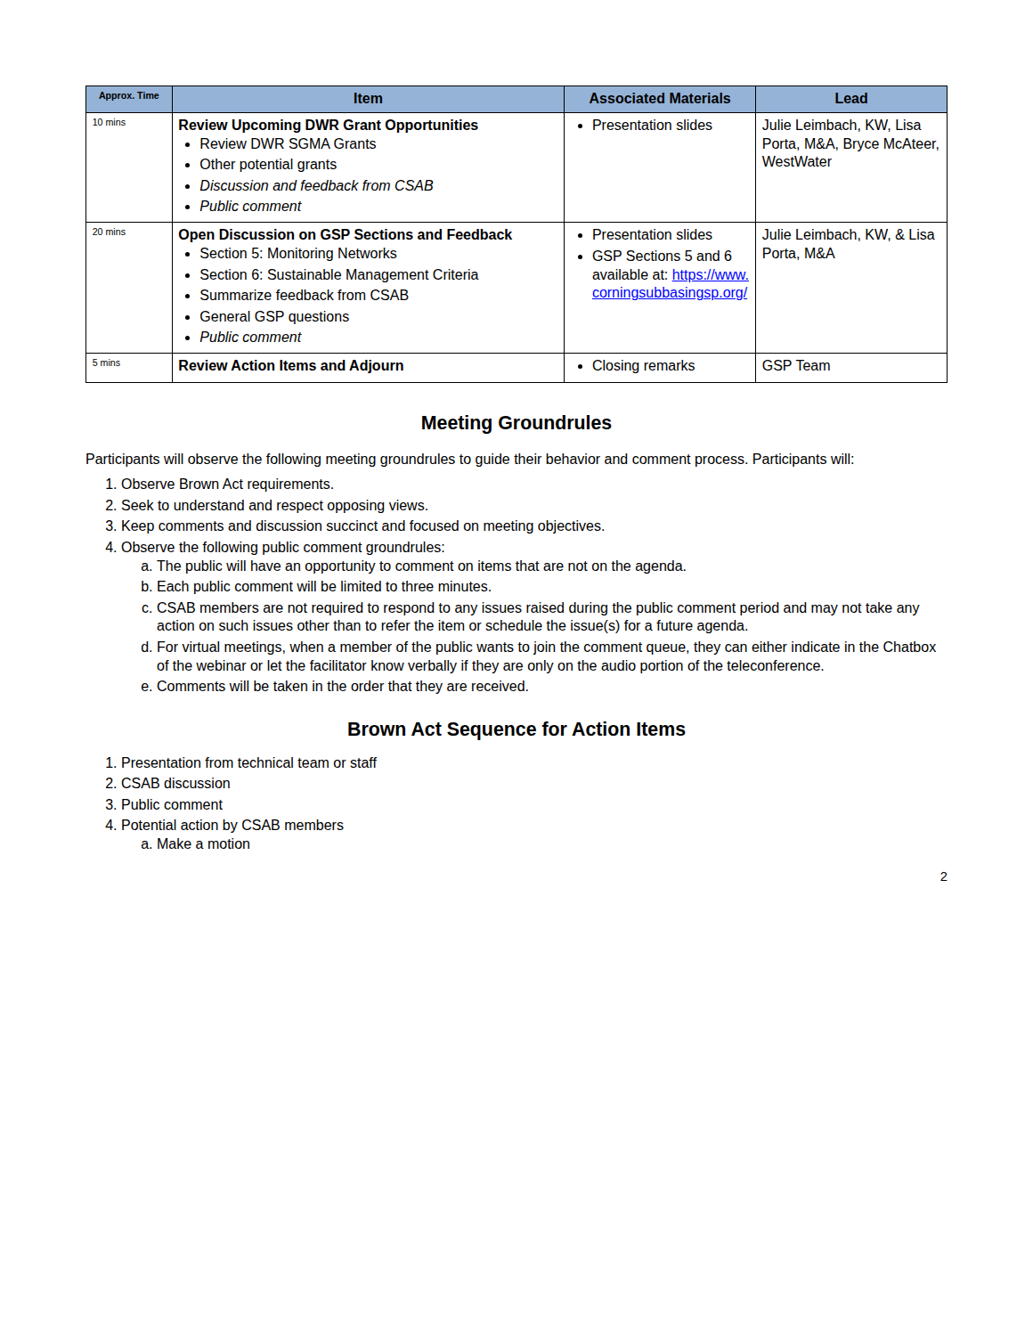| Approx. Time | Item | Associated Materials | Lead |
| --- | --- | --- | --- |
| 10 mins | Review Upcoming DWR Grant Opportunities Review DWR SGMA Grants Other potential grants Discussion and feedback from CSAB Public comment | Presentation slides | Julie Leimbach, KW, Lisa Porta, M&A, Bryce McAteer, WestWater |
| 20 mins | Open Discussion on GSP Sections and Feedback Section 5: Monitoring Networks Section 6: Sustainable Management Criteria Summarize feedback from CSAB General GSP questions Public comment | Presentation slides GSP Sections 5 and 6 available at: https://www.corningsubbasingsp.org/ | Julie Leimbach, KW, & Lisa Porta, M&A |
| 5 mins | Review Action Items and Adjourn | Closing remarks | GSP Team |
Meeting Groundrules
Participants will observe the following meeting groundrules to guide their behavior and comment process. Participants will:
Observe Brown Act requirements.
Seek to understand and respect opposing views.
Keep comments and discussion succinct and focused on meeting objectives.
Observe the following public comment groundrules:
The public will have an opportunity to comment on items that are not on the agenda.
Each public comment will be limited to three minutes.
CSAB members are not required to respond to any issues raised during the public comment period and may not take any action on such issues other than to refer the item or schedule the issue(s) for a future agenda.
For virtual meetings, when a member of the public wants to join the comment queue, they can either indicate in the Chatbox of the webinar or let the facilitator know verbally if they are only on the audio portion of the teleconference.
Comments will be taken in the order that they are received.
Brown Act Sequence for Action Items
Presentation from technical team or staff
CSAB discussion
Public comment
Potential action by CSAB members
Make a motion
2